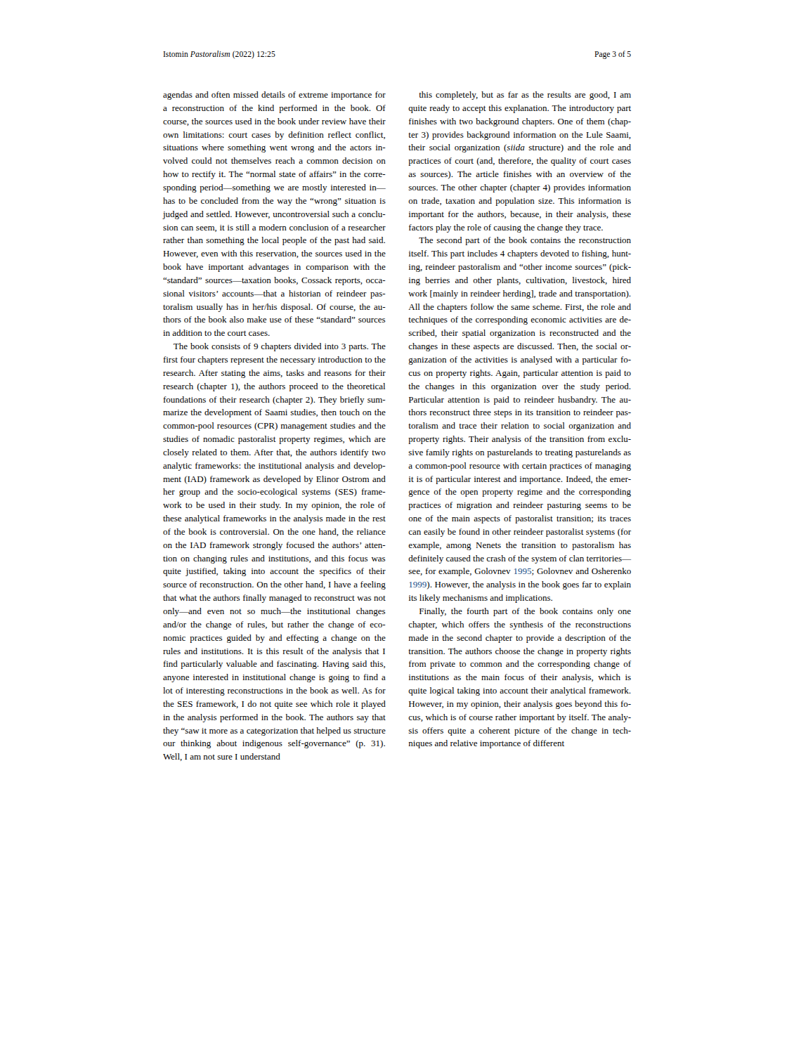Istomin Pastoralism (2022) 12:25
Page 3 of 5
agendas and often missed details of extreme importance for a reconstruction of the kind performed in the book. Of course, the sources used in the book under review have their own limitations: court cases by definition reflect conflict, situations where something went wrong and the actors involved could not themselves reach a common decision on how to rectify it. The “normal state of affairs” in the corresponding period—something we are mostly interested in—has to be concluded from the way the “wrong” situation is judged and settled. However, uncontroversial such a conclusion can seem, it is still a modern conclusion of a researcher rather than something the local people of the past had said. However, even with this reservation, the sources used in the book have important advantages in comparison with the “standard” sources—taxation books, Cossack reports, occasional visitors’ accounts—that a historian of reindeer pastoralism usually has in her/his disposal. Of course, the authors of the book also make use of these “standard” sources in addition to the court cases.
The book consists of 9 chapters divided into 3 parts. The first four chapters represent the necessary introduction to the research. After stating the aims, tasks and reasons for their research (chapter 1), the authors proceed to the theoretical foundations of their research (chapter 2). They briefly summarize the development of Saami studies, then touch on the common-pool resources (CPR) management studies and the studies of nomadic pastoralist property regimes, which are closely related to them. After that, the authors identify two analytic frameworks: the institutional analysis and development (IAD) framework as developed by Elinor Ostrom and her group and the socio-ecological systems (SES) framework to be used in their study. In my opinion, the role of these analytical frameworks in the analysis made in the rest of the book is controversial. On the one hand, the reliance on the IAD framework strongly focused the authors’ attention on changing rules and institutions, and this focus was quite justified, taking into account the specifics of their source of reconstruction. On the other hand, I have a feeling that what the authors finally managed to reconstruct was not only—and even not so much—the institutional changes and/or the change of rules, but rather the change of economic practices guided by and effecting a change on the rules and institutions. It is this result of the analysis that I find particularly valuable and fascinating. Having said this, anyone interested in institutional change is going to find a lot of interesting reconstructions in the book as well. As for the SES framework, I do not quite see which role it played in the analysis performed in the book. The authors say that they “saw it more as a categorization that helped us structure our thinking about indigenous self-governance” (p. 31). Well, I am not sure I understand
this completely, but as far as the results are good, I am quite ready to accept this explanation. The introductory part finishes with two background chapters. One of them (chapter 3) provides background information on the Lule Saami, their social organization (siida structure) and the role and practices of court (and, therefore, the quality of court cases as sources). The article finishes with an overview of the sources. The other chapter (chapter 4) provides information on trade, taxation and population size. This information is important for the authors, because, in their analysis, these factors play the role of causing the change they trace.
The second part of the book contains the reconstruction itself. This part includes 4 chapters devoted to fishing, hunting, reindeer pastoralism and “other income sources” (picking berries and other plants, cultivation, livestock, hired work [mainly in reindeer herding], trade and transportation). All the chapters follow the same scheme. First, the role and techniques of the corresponding economic activities are described, their spatial organization is reconstructed and the changes in these aspects are discussed. Then, the social organization of the activities is analysed with a particular focus on property rights. Again, particular attention is paid to the changes in this organization over the study period. Particular attention is paid to reindeer husbandry. The authors reconstruct three steps in its transition to reindeer pastoralism and trace their relation to social organization and property rights. Their analysis of the transition from exclusive family rights on pasturelands to treating pasturelands as a common-pool resource with certain practices of managing it is of particular interest and importance. Indeed, the emergence of the open property regime and the corresponding practices of migration and reindeer pasturing seems to be one of the main aspects of pastoralist transition; its traces can easily be found in other reindeer pastoralist systems (for example, among Nenets the transition to pastoralism has definitely caused the crash of the system of clan territories—see, for example, Golovnev 1995; Golovnev and Osherenko 1999). However, the analysis in the book goes far to explain its likely mechanisms and implications.
Finally, the fourth part of the book contains only one chapter, which offers the synthesis of the reconstructions made in the second chapter to provide a description of the transition. The authors choose the change in property rights from private to common and the corresponding change of institutions as the main focus of their analysis, which is quite logical taking into account their analytical framework. However, in my opinion, their analysis goes beyond this focus, which is of course rather important by itself. The analysis offers quite a coherent picture of the change in techniques and relative importance of different